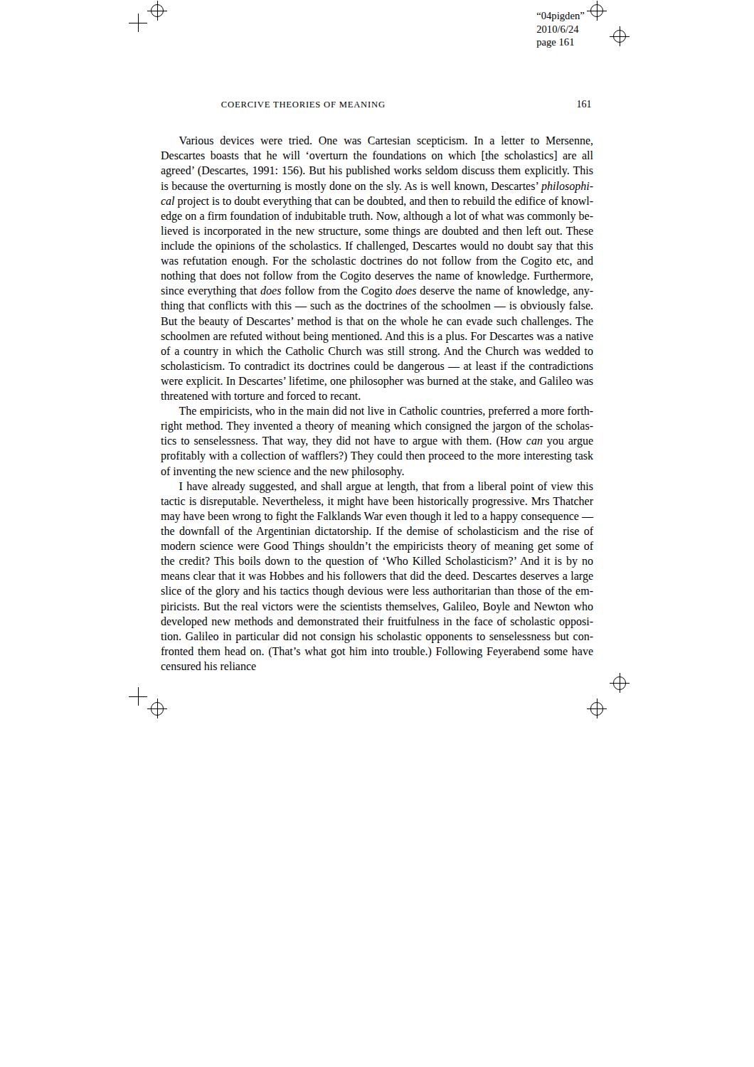“04pigden”
2010/6/24
page 161
COERCIVE THEORIES OF MEANING 161
Various devices were tried. One was Cartesian scepticism. In a letter to Mersenne, Descartes boasts that he will ‘overturn the foundations on which [the scholastics] are all agreed’ (Descartes, 1991: 156). But his published works seldom discuss them explicitly. This is because the overturning is mostly done on the sly. As is well known, Descartes’ philosophical project is to doubt everything that can be doubted, and then to rebuild the edifice of knowledge on a firm foundation of indubitable truth. Now, although a lot of what was commonly believed is incorporated in the new structure, some things are doubted and then left out. These include the opinions of the scholastics. If challenged, Descartes would no doubt say that this was refutation enough. For the scholastic doctrines do not follow from the Cogito etc, and nothing that does not follow from the Cogito deserves the name of knowledge. Furthermore, since everything that does follow from the Cogito does deserve the name of knowledge, anything that conflicts with this — such as the doctrines of the schoolmen — is obviously false. But the beauty of Descartes’ method is that on the whole he can evade such challenges. The schoolmen are refuted without being mentioned. And this is a plus. For Descartes was a native of a country in which the Catholic Church was still strong. And the Church was wedded to scholasticism. To contradict its doctrines could be dangerous — at least if the contradictions were explicit. In Descartes’ lifetime, one philosopher was burned at the stake, and Galileo was threatened with torture and forced to recant.
The empiricists, who in the main did not live in Catholic countries, preferred a more forthright method. They invented a theory of meaning which consigned the jargon of the scholastics to senselessness. That way, they did not have to argue with them. (How can you argue profitably with a collection of wafflers?) They could then proceed to the more interesting task of inventing the new science and the new philosophy.
I have already suggested, and shall argue at length, that from a liberal point of view this tactic is disreputable. Nevertheless, it might have been historically progressive. Mrs Thatcher may have been wrong to fight the Falklands War even though it led to a happy consequence — the downfall of the Argentinian dictatorship. If the demise of scholasticism and the rise of modern science were Good Things shouldn’t the empiricists theory of meaning get some of the credit? This boils down to the question of ‘Who Killed Scholasticism?’ And it is by no means clear that it was Hobbes and his followers that did the deed. Descartes deserves a large slice of the glory and his tactics though devious were less authoritarian than those of the empiricists. But the real victors were the scientists themselves, Galileo, Boyle and Newton who developed new methods and demonstrated their fruitfulness in the face of scholastic opposition. Galileo in particular did not consign his scholastic opponents to senselessness but confronted them head on. (That’s what got him into trouble.) Following Feyerabend some have censured his reliance